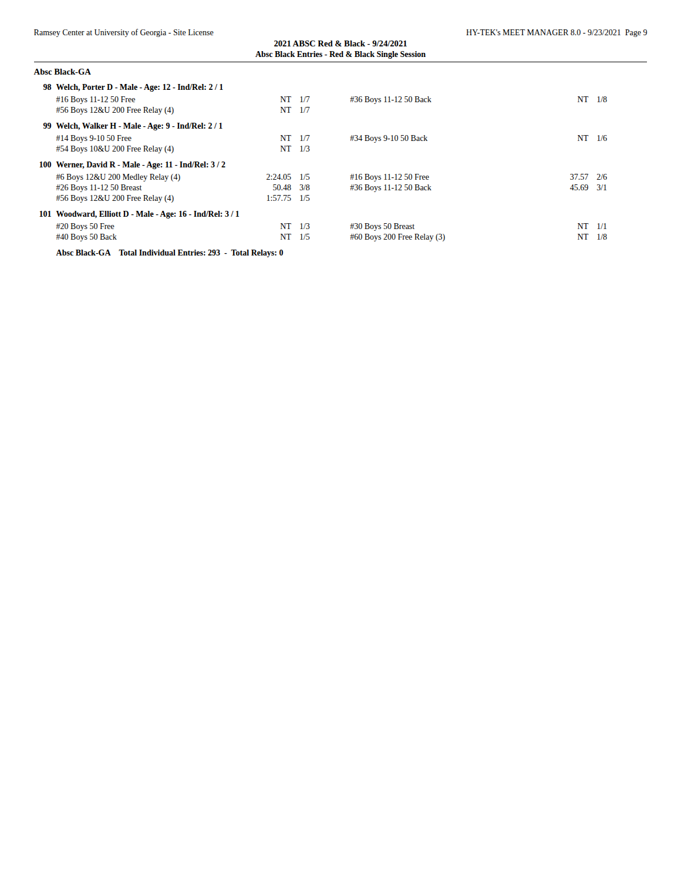Ramsey Center at University of Georgia - Site License
HY-TEK's MEET MANAGER 8.0 - 9/23/2021 Page 9
2021 ABSC Red & Black - 9/24/2021
Absc Black Entries - Red & Black Single Session
Absc Black-GA
98 Welch, Porter D - Male - Age: 12 - Ind/Rel: 2 / 1
| #16 Boys 11-12 50 Free | NT | 1/7 | #36 Boys 11-12 50 Back | NT | 1/8 |
| #56 Boys 12&U 200 Free Relay (4) | NT | 1/7 | | | |
99 Welch, Walker H - Male - Age: 9 - Ind/Rel: 2 / 1
| #14 Boys 9-10 50 Free | NT | 1/7 | #34 Boys 9-10 50 Back | NT | 1/6 |
| #54 Boys 10&U 200 Free Relay (4) | NT | 1/3 | | | |
100 Werner, David R - Male - Age: 11 - Ind/Rel: 3 / 2
| #6 Boys 12&U 200 Medley Relay (4) | 2:24.05 | 1/5 | #16 Boys 11-12 50 Free | 37.57 | 2/6 |
| #26 Boys 11-12 50 Breast | 50.48 | 3/8 | #36 Boys 11-12 50 Back | 45.69 | 3/1 |
| #56 Boys 12&U 200 Free Relay (4) | 1:57.75 | 1/5 | | | |
101 Woodward, Elliott D - Male - Age: 16 - Ind/Rel: 3 / 1
| #20 Boys 50 Free | NT | 1/3 | #30 Boys 50 Breast | NT | 1/1 |
| #40 Boys 50 Back | NT | 1/5 | #60 Boys 200 Free Relay (3) | NT | 1/8 |
Absc Black-GA Total Individual Entries: 293 - Total Relays: 0